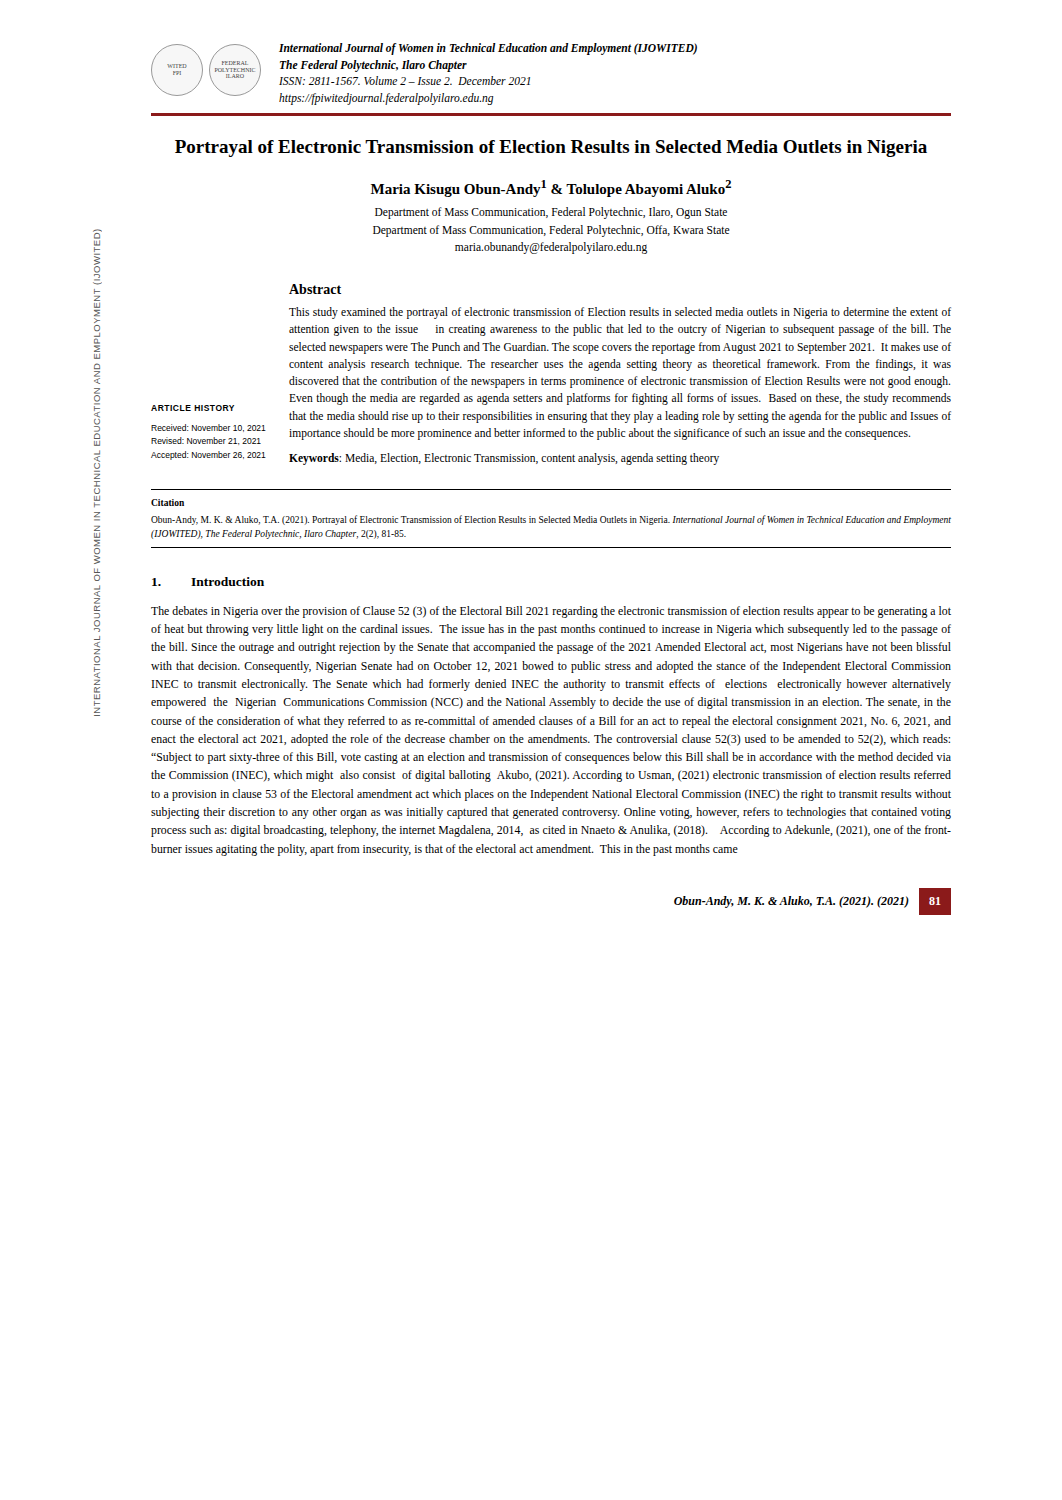INTERNATIONAL JOURNAL OF WOMEN IN TECHNICAL EDUCATION AND EMPLOYMENT (IJOWITED)
WITED
FPI
FEDERAL
POLYTECHNIC
ILARO
International Journal of Women in Technical Education and Employment (IJOWITED)
The Federal Polytechnic, Ilaro Chapter
ISSN: 2811-1567. Volume 2 – Issue 2. December 2021
https://fpiwitedjournal.federalpolyilaro.edu.ng
Portrayal of Electronic Transmission of Election Results in Selected Media Outlets in Nigeria
Maria Kisugu Obun-Andy1 & Tolulope Abayomi Aluko2
Department of Mass Communication, Federal Polytechnic, Ilaro, Ogun State
Department of Mass Communication, Federal Polytechnic, Offa, Kwara State
maria.obunandy@federalpolyilaro.edu.ng
ARTICLE HISTORY
Received: November 10, 2021
Revised: November 21, 2021
Accepted: November 26, 2021
Abstract
This study examined the portrayal of electronic transmission of Election results in selected media outlets in Nigeria to determine the extent of attention given to the issue in creating awareness to the public that led to the outcry of Nigerian to subsequent passage of the bill. The selected newspapers were The Punch and The Guardian. The scope covers the reportage from August 2021 to September 2021. It makes use of content analysis research technique. The researcher uses the agenda setting theory as theoretical framework. From the findings, it was discovered that the contribution of the newspapers in terms prominence of electronic transmission of Election Results were not good enough. Even though the media are regarded as agenda setters and platforms for fighting all forms of issues. Based on these, the study recommends that the media should rise up to their responsibilities in ensuring that they play a leading role by setting the agenda for the public and Issues of importance should be more prominence and better informed to the public about the significance of such an issue and the consequences.
Keywords: Media, Election, Electronic Transmission, content analysis, agenda setting theory
Citation
Obun-Andy, M. K. & Aluko, T.A. (2021). Portrayal of Electronic Transmission of Election Results in Selected Media Outlets in Nigeria. International Journal of Women in Technical Education and Employment (IJOWITED), The Federal Polytechnic, Ilaro Chapter, 2(2), 81-85.
1. Introduction
The debates in Nigeria over the provision of Clause 52 (3) of the Electoral Bill 2021 regarding the electronic transmission of election results appear to be generating a lot of heat but throwing very little light on the cardinal issues. The issue has in the past months continued to increase in Nigeria which subsequently led to the passage of the bill. Since the outrage and outright rejection by the Senate that accompanied the passage of the 2021 Amended Electoral act, most Nigerians have not been blissful with that decision. Consequently, Nigerian Senate had on October 12, 2021 bowed to public stress and adopted the stance of the Independent Electoral Commission INEC to transmit electronically. The Senate which had formerly denied INEC the authority to transmit effects of elections electronically however alternatively empowered the Nigerian Communications Commission (NCC) and the National Assembly to decide the use of digital transmission in an election. The senate, in the course of the consideration of what they referred to as re-committal of amended clauses of a Bill for an act to repeal the electoral consignment 2021, No. 6, 2021, and enact the electoral act 2021, adopted the role of the decrease chamber on the amendments. The controversial clause 52(3) used to be amended to 52(2), which reads: “Subject to part sixty-three of this Bill, vote casting at an election and transmission of consequences below this Bill shall be in accordance with the method decided via the Commission (INEC), which might also consist of digital balloting Akubo, (2021). According to Usman, (2021) electronic transmission of election results referred to a provision in clause 53 of the Electoral amendment act which places on the Independent National Electoral Commission (INEC) the right to transmit results without subjecting their discretion to any other organ as was initially captured that generated controversy. Online voting, however, refers to technologies that contained voting process such as: digital broadcasting, telephony, the internet Magdalena, 2014, as cited in Nnaeto & Anulika, (2018). According to Adekunle, (2021), one of the front-burner issues agitating the polity, apart from insecurity, is that of the electoral act amendment. This in the past months came
Obun-Andy, M. K. & Aluko, T.A. (2021). (2021)
81